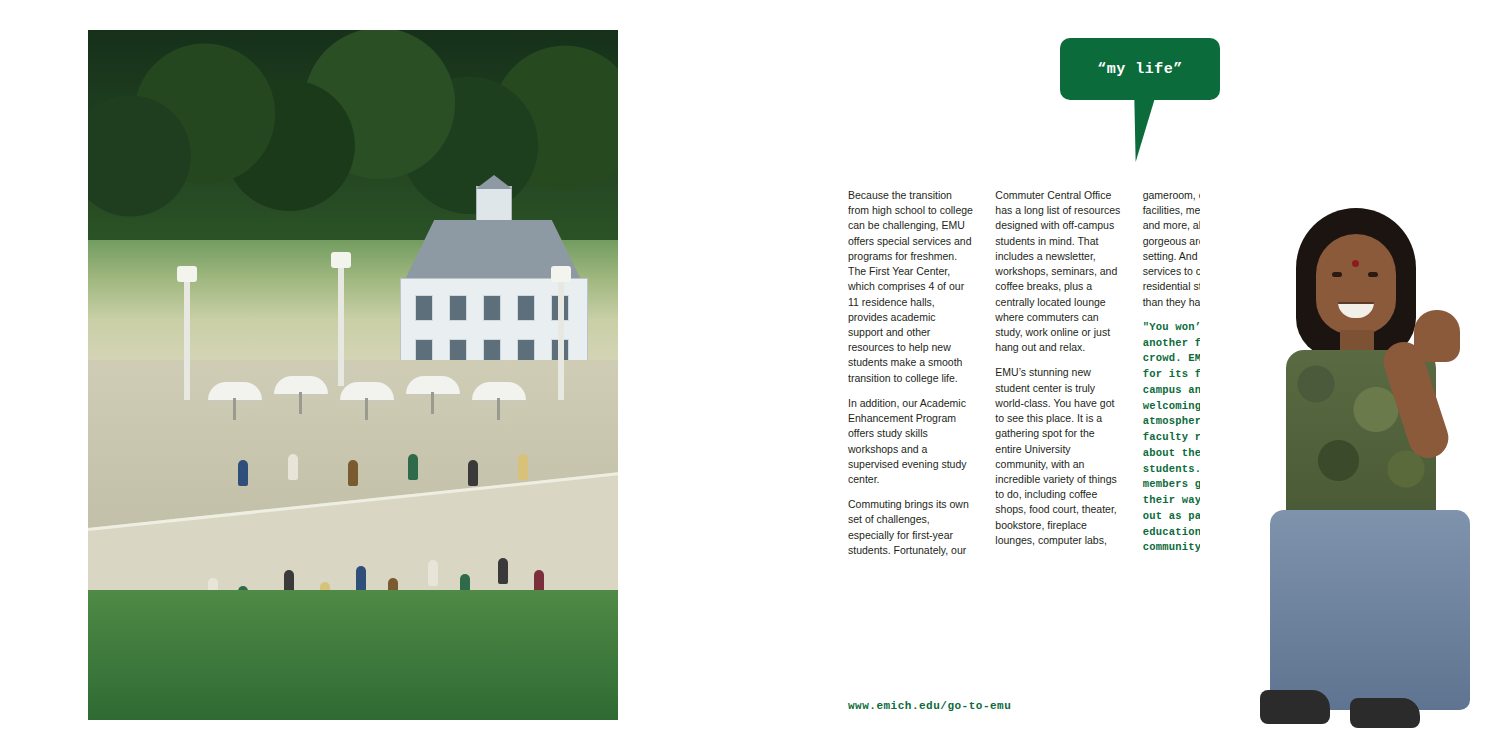“my life”
Because the transition from high school to college can be challenging, EMU offers special services and programs for freshmen. The First Year Center, which comprises 4 of our 11 residence halls, provides academic support and other resources to help new students make a smooth transition to college life.
In addition, our Academic Enhancement Program offers study skills workshops and a supervised evening study center.
Commuting brings its own set of challenges, especially for first-year students. Fortunately, our Commuter Central Office has a long list of resources designed with off-campus students in mind. That includes a newsletter, workshops, seminars, and coffee breaks, plus a centrally located lounge where commuters can study, work online or just hang out and relax.
EMU’s stunning new student center is truly world-class. You have got to see this place. It is a gathering spot for the entire University community, with an incredible variety of things to do, including coffee shops, food court, theater, bookstore, fireplace lounges, computer labs, gameroom, events facilities, meditation room, and more, all in a gorgeous architectural setting. And it makes our services to commuter and residential students better than they have ever been.
"You won’t be just another face in the crowd. EMU is known for its friendly campus and welcoming atmosphere. Our faculty really care about their students. And staff members go out of their way to help out as part of the educational community here."
www.emich.edu/go-to-emu